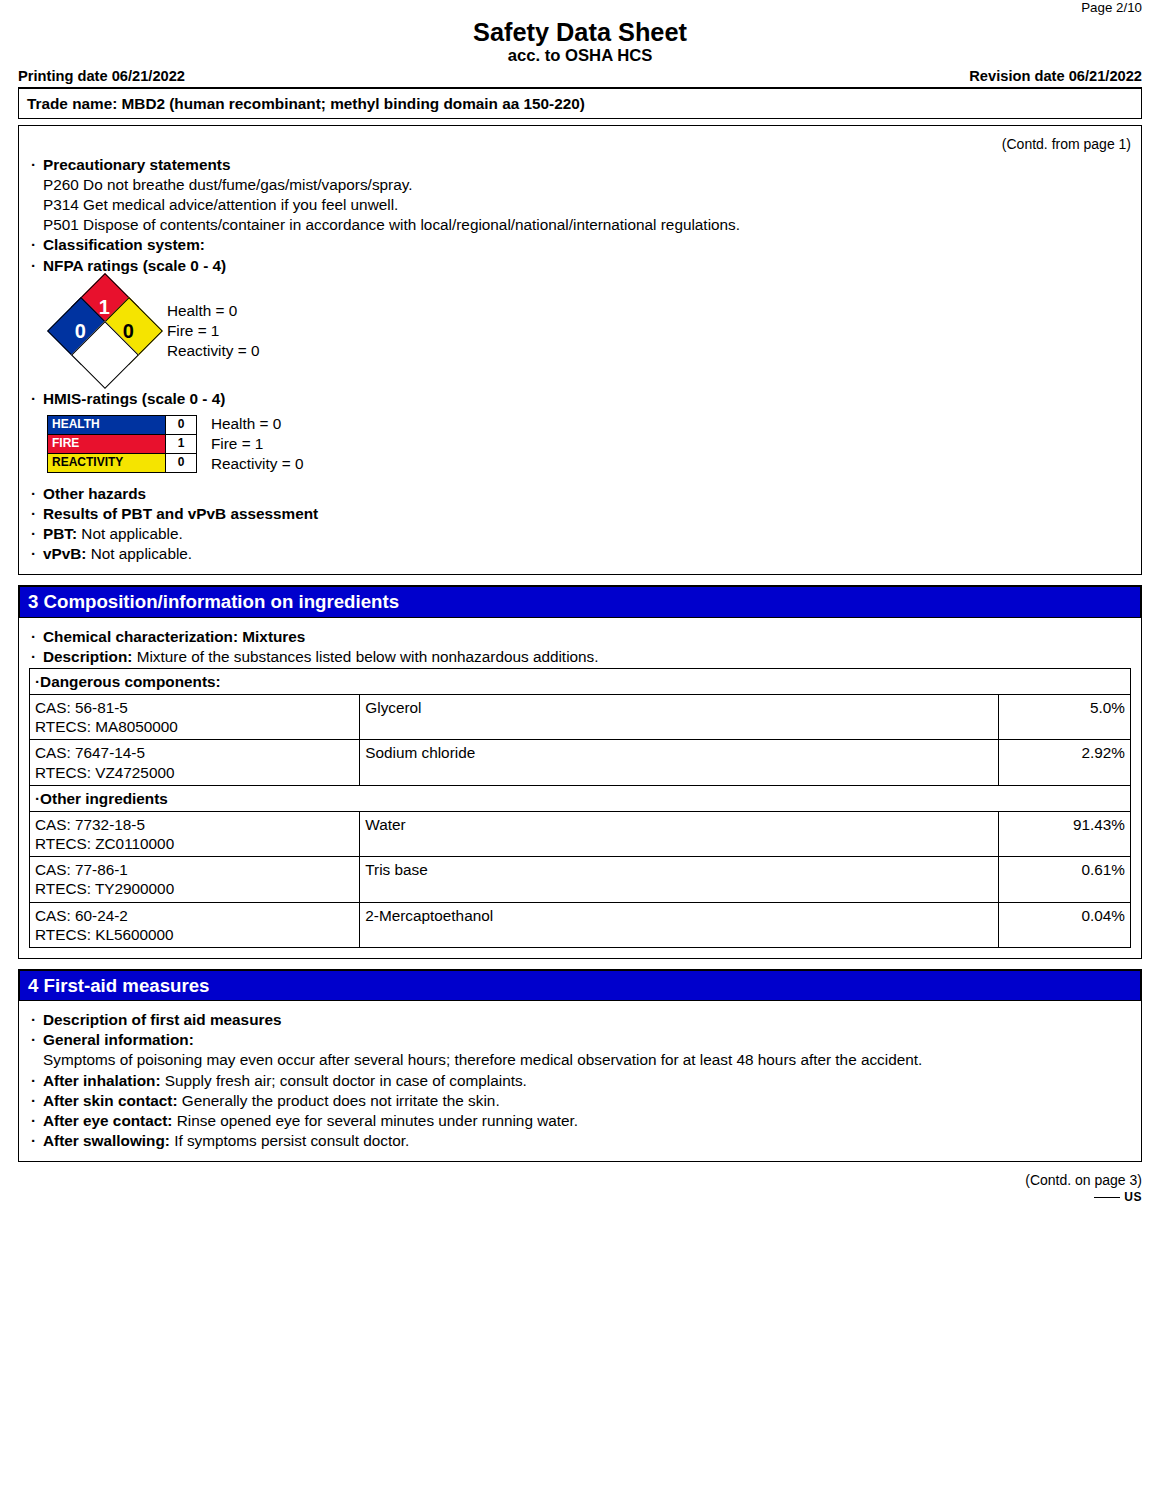Page 2/10
Safety Data Sheet
acc. to OSHA HCS
Printing date 06/21/2022 Revision date 06/21/2022
Trade name: MBD2 (human recombinant; methyl binding domain aa 150-220)
(Contd. from page 1)
Precautionary statements
P260 Do not breathe dust/fume/gas/mist/vapors/spray.
P314 Get medical advice/attention if you feel unwell.
P501 Dispose of contents/container in accordance with local/regional/national/international regulations.
Classification system:
NFPA ratings (scale 0 - 4)
1
0
0
Health = 0
Fire = 1
Reactivity = 0
HMIS-ratings (scale 0 - 4)
| HEALTH | 0 |
| FIRE | 1 |
| REACTIVITY | 0 |
Health = 0
Fire = 1
Reactivity = 0
Other hazards
Results of PBT and vPvB assessment
PBT: Not applicable.
vPvB: Not applicable.
3 Composition/information on ingredients
Chemical characterization: Mixtures
Description: Mixture of the substances listed below with nonhazardous additions.
| Dangerous components: |
| CAS: 56-81-5 RTECS: MA8050000 | Glycerol | 5.0% |
| CAS: 7647-14-5 RTECS: VZ4725000 | Sodium chloride | 2.92% |
| Other ingredients |
| CAS: 7732-18-5 RTECS: ZC0110000 | Water | 91.43% |
| CAS: 77-86-1 RTECS: TY2900000 | Tris base | 0.61% |
| CAS: 60-24-2 RTECS: KL5600000 | 2-Mercaptoethanol | 0.04% |
4 First-aid measures
Description of first aid measures
General information:
Symptoms of poisoning may even occur after several hours; therefore medical observation for at least 48 hours after the accident.
After inhalation: Supply fresh air; consult doctor in case of complaints.
After skin contact: Generally the product does not irritate the skin.
After eye contact: Rinse opened eye for several minutes under running water.
After swallowing: If symptoms persist consult doctor.
(Contd. on page 3)
US